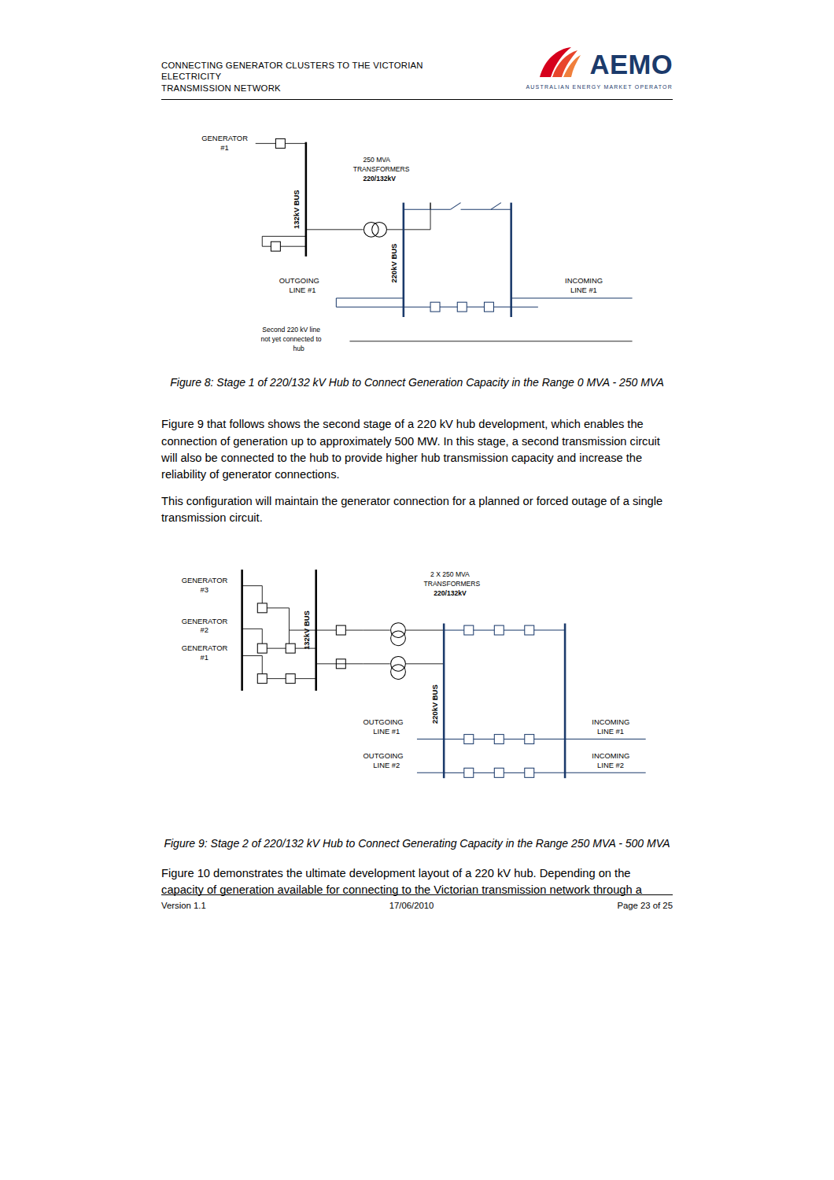Connecting Generator Clusters to the Victorian Electricity
Transmission Network
AEMO
Australian Energy Market Operator
132kV BUS GENERATOR #1 250 MVA TRANSFORMERS 220/132kV 220kV BUS OUTGOING LINE #1 INCOMING LINE #1 Second 220 kV line not yet connected to hub
Figure 8: Stage 1 of 220/132 kV Hub to Connect Generation Capacity in the Range 0 MVA - 250 MVA
Figure 9 that follows shows the second stage of a 220 kV hub development, which enables the connection of generation up to approximately 500 MW. In this stage, a second transmission circuit will also be connected to the hub to provide higher hub transmission capacity and increase the reliability of generator connections.
This configuration will maintain the generator connection for a planned or forced outage of a single transmission circuit.
132kV BUS GENERATOR #3 GENERATOR #2 GENERATOR #1 2 X 250 MVA TRANSFORMERS 220/132kV 220kV BUS OUTGOING LINE #1 INCOMING LINE #1 OUTGOING LINE #2 INCOMING LINE #2
Figure 9: Stage 2 of 220/132 kV Hub to Connect Generating Capacity in the Range 250 MVA - 500 MVA
Figure 10 demonstrates the ultimate development layout of a 220 kV hub. Depending on the capacity of generation available for connecting to the Victorian transmission network through a
Version 1.1 17/06/2010 Page 23 of 25